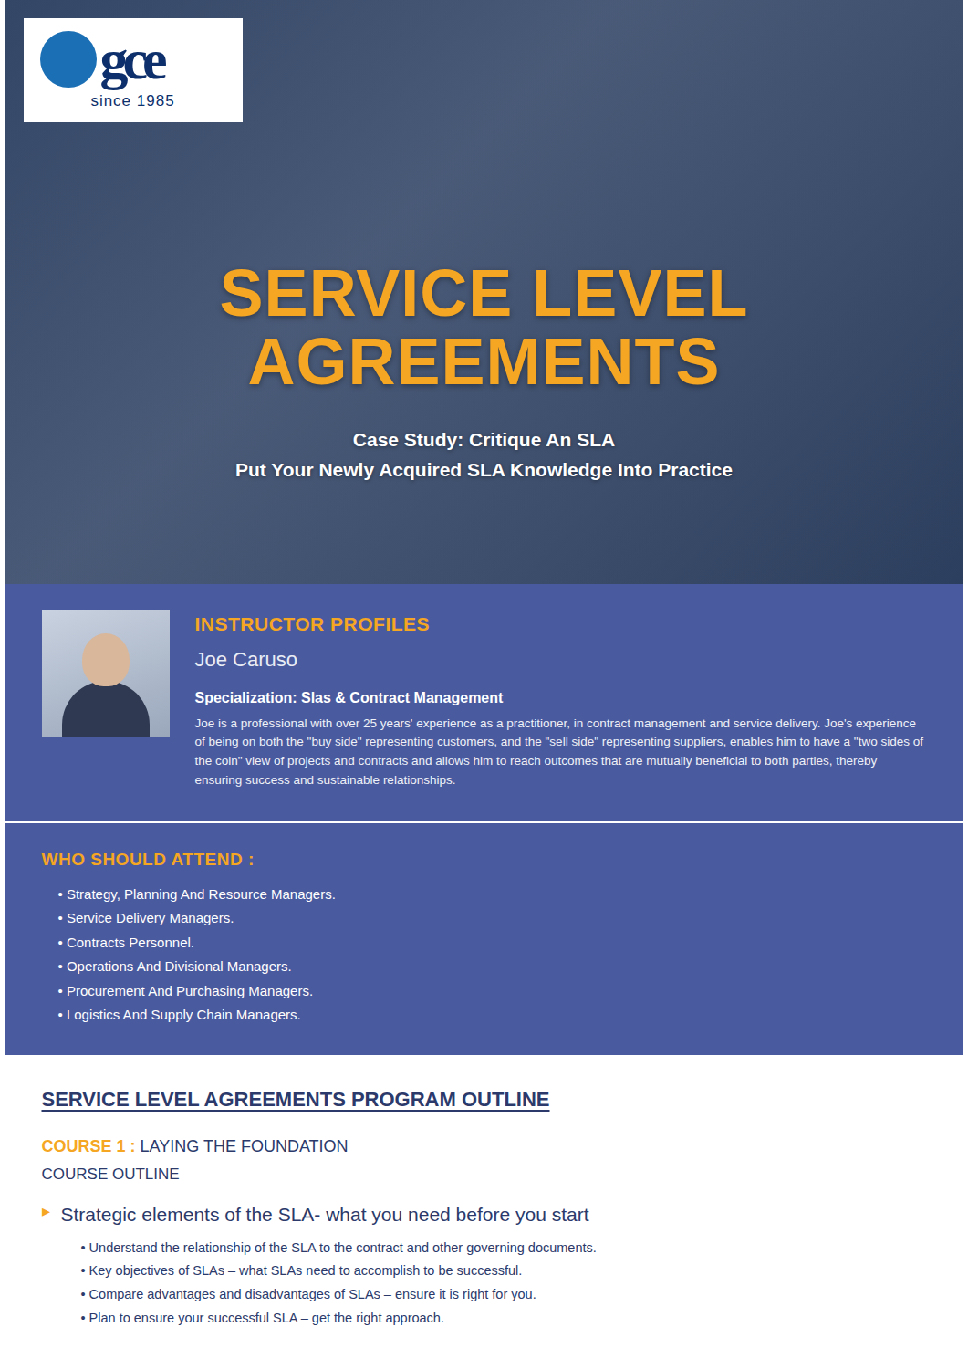gce
since 1985
SERVICE LEVEL
AGREEMENTS
Case Study: Critique An SLA
Put Your Newly Acquired SLA Knowledge Into Practice
INSTRUCTOR PROFILES
Joe Caruso
Specialization: Slas & Contract Management
Joe is a professional with over 25 years' experience as a practitioner, in contract management and service delivery. Joe's experience of being on both the "buy side" representing customers, and the "sell side" representing suppliers, enables him to have a "two sides of the coin" view of projects and contracts and allows him to reach outcomes that are mutually beneficial to both parties, thereby ensuring success and sustainable relationships.
WHO SHOULD ATTEND :
Strategy, Planning And Resource Managers.
Service Delivery Managers.
Contracts Personnel.
Operations And Divisional Managers.
Procurement And Purchasing Managers.
Logistics And Supply Chain Managers.
SERVICE LEVEL AGREEMENTS PROGRAM OUTLINE
COURSE 1 : LAYING THE FOUNDATION
COURSE OUTLINE
▸
Strategic elements of the SLA- what you need before you start
Understand the relationship of the SLA to the contract and other governing documents.
Key objectives of SLAs – what SLAs need to accomplish to be successful.
Compare advantages and disadvantages of SLAs – ensure it is right for you.
Plan to ensure your successful SLA – get the right approach.